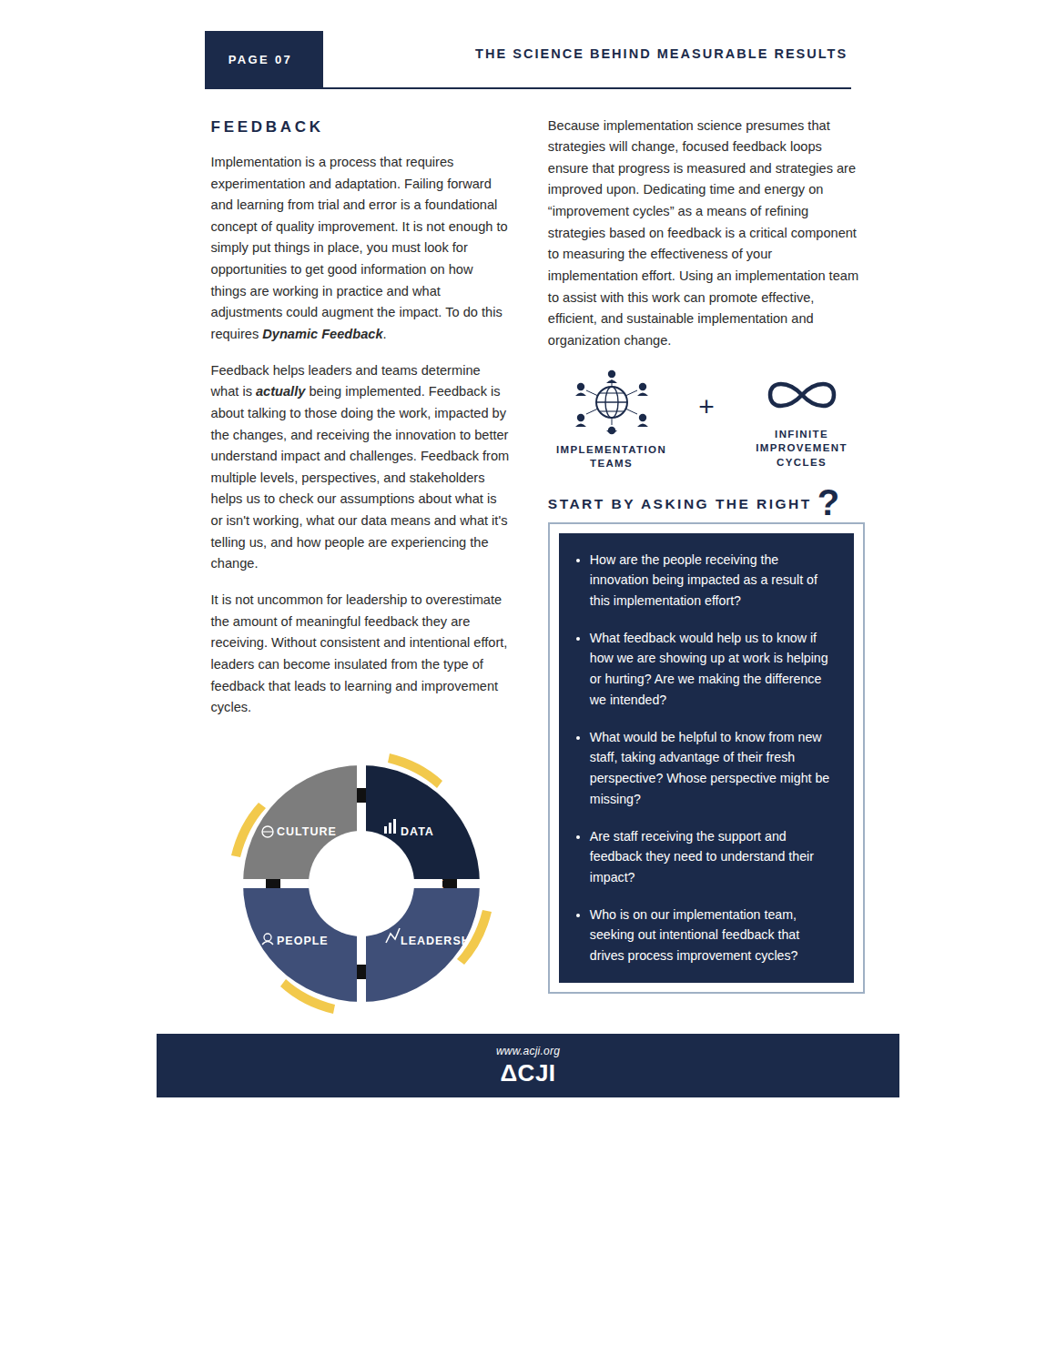PAGE 07
The Science Behind Measurable Results
FEEDBACK
Implementation is a process that requires experimentation and adaptation. Failing forward and learning from trial and error is a foundational concept of quality improvement. It is not enough to simply put things in place, you must look for opportunities to get good information on how things are working in practice and what adjustments could augment the impact. To do this requires Dynamic Feedback.
Feedback helps leaders and teams determine what is actually being implemented. Feedback is about talking to those doing the work, impacted by the changes, and receiving the innovation to better understand impact and challenges. Feedback from multiple levels, perspectives, and stakeholders helps us to check our assumptions about what is or isn't working, what our data means and what it's telling us, and how people are experiencing the change.
It is not uncommon for leadership to overestimate the amount of meaningful feedback they are receiving. Without consistent and intentional effort, leaders can become insulated from the type of feedback that leads to learning and improvement cycles.
FEEDBACK ∞ CULTURE DATA PEOPLE LEADERSHIP
Because implementation science presumes that strategies will change, focused feedback loops ensure that progress is measured and strategies are improved upon. Dedicating time and energy on “improvement cycles” as a means of refining strategies based on feedback is a critical component to measuring the effectiveness of your implementation effort. Using an implementation team to assist with this work can promote effective, efficient, and sustainable implementation and organization change.
Implementation
Teams
+
Infinite
Improvement
Cycles
Start by asking the right
?
How are the people receiving the innovation being impacted as a result of this implementation effort?
What feedback would help us to know if how we are showing up at work is helping or hurting? Are we making the difference we intended?
What would be helpful to know from new staff, taking advantage of their fresh perspective? Whose perspective might be missing?
Are staff receiving the support and feedback they need to understand their impact?
Who is on our implementation team, seeking out intentional feedback that drives process improvement cycles?
www.acji.org
ΔCJI